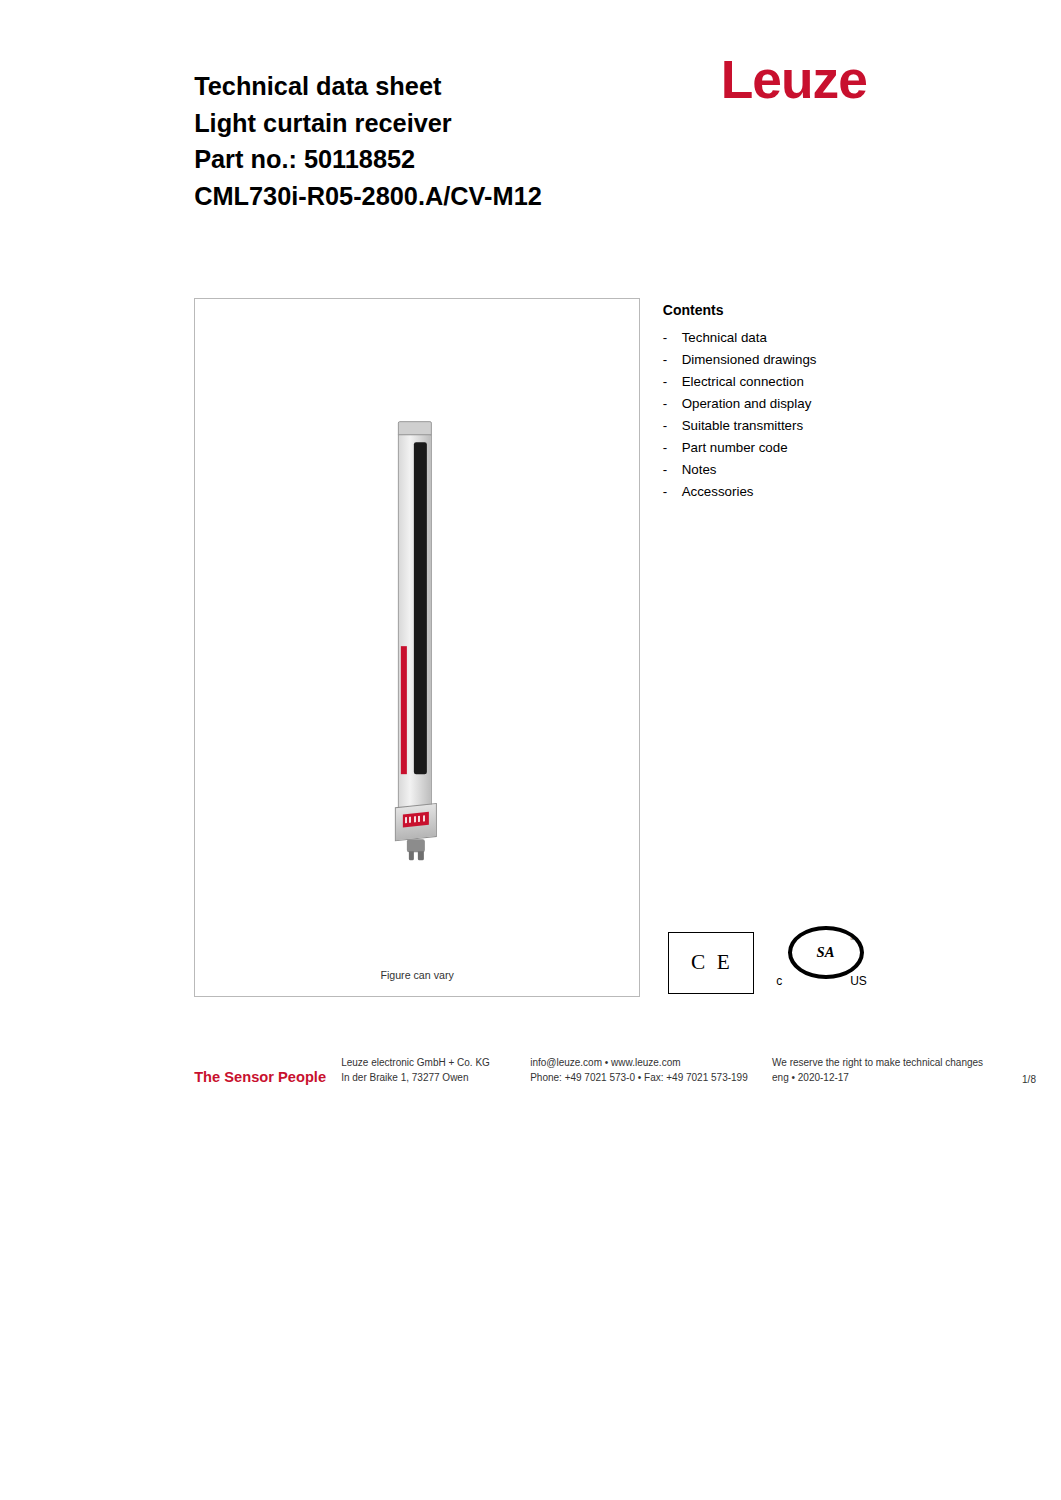Leuze
Technical data sheet Light curtain receiver Part no.: 50118852 CML730i-R05-2800.A/CV-M12
Figure can vary
Contents
Technical data
Dimensioned drawings
Electrical connection
Operation and display
Suitable transmitters
Part number code
Notes
Accessories
C  E
SA ®
c
US
The Sensor People
Leuze electronic GmbH + Co. KG
In der Braike 1, 73277 Owen
info@leuze.com • www.leuze.com
Phone: +49 7021 573-0 • Fax: +49 7021 573-199
We reserve the right to make technical changes
eng • 2020-12-17
1/8